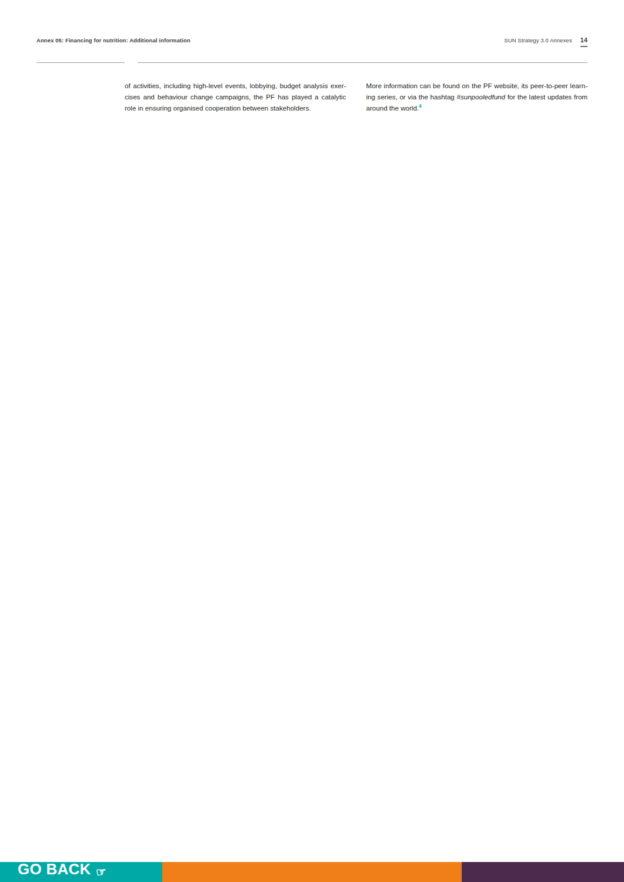Annex 05: Financing for nutrition: Additional information
SUN Strategy 3.0 Annexes 14
of activities, including high-level events, lobbying, budget analysis exercises and behaviour change campaigns, the PF has played a catalytic role in ensuring organised cooperation between stakeholders.
More information can be found on the PF website, its peer-to-peer learning series, or via the hashtag #sunpooledfund for the latest updates from around the world.4
4"The Pooled Fund." The Scaling Up Nutrition Movement, SUN Movement Secretariat, published 23 October 2020, https://scalingupnutrition.org/spf/.
GO BACK ☞